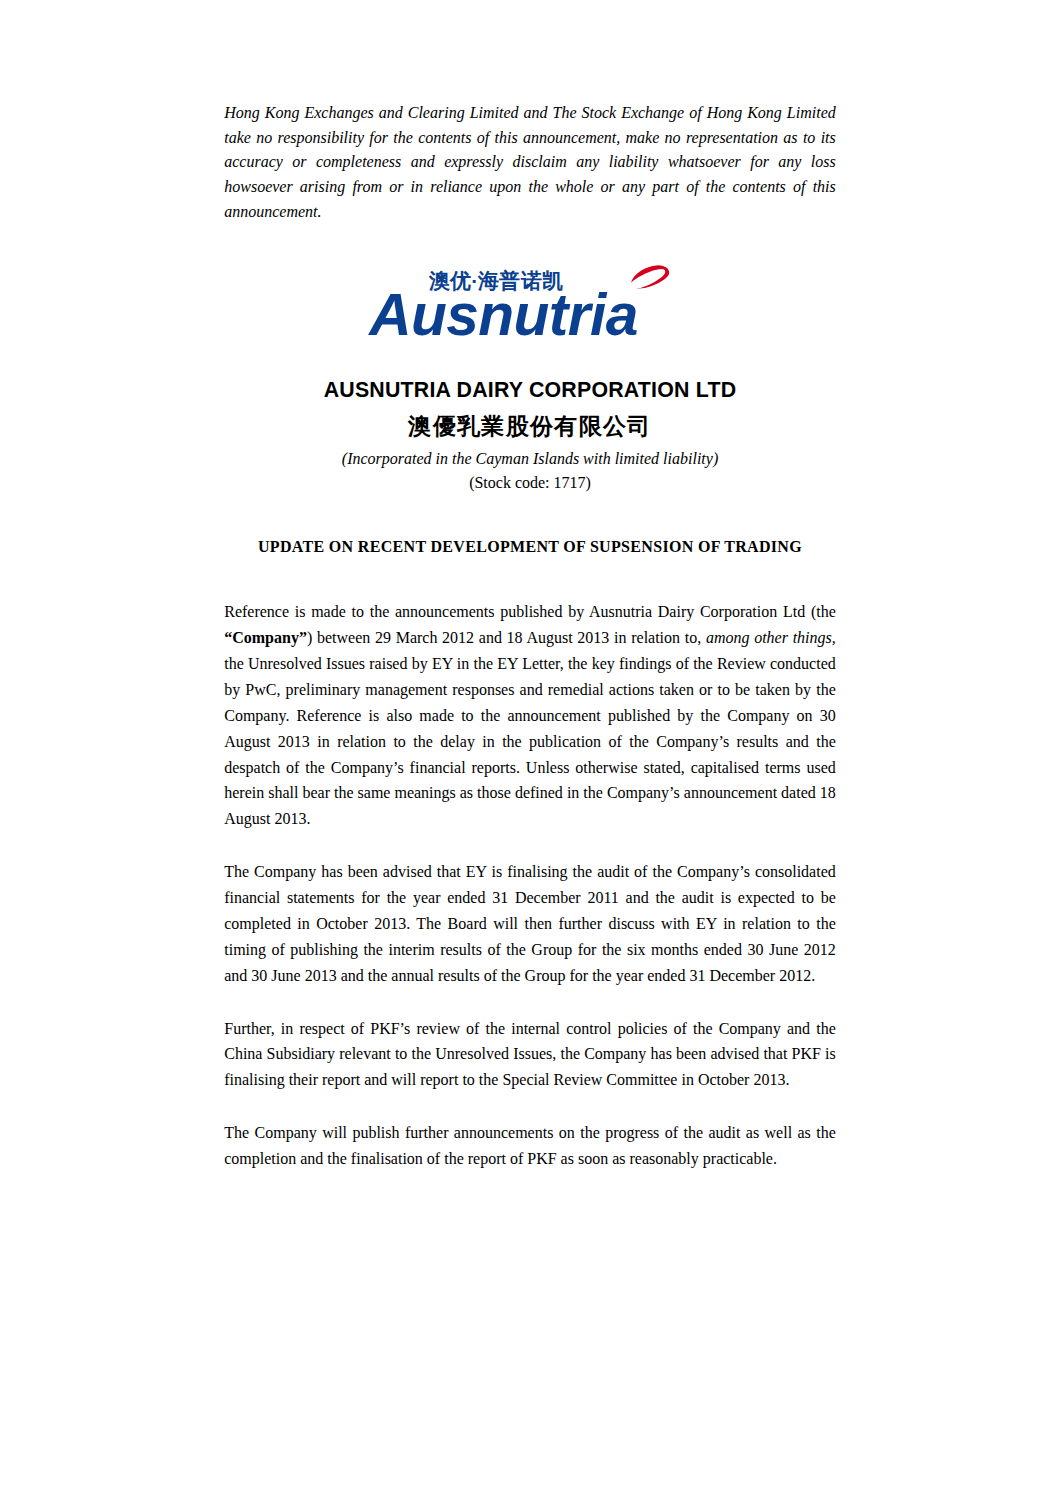Hong Kong Exchanges and Clearing Limited and The Stock Exchange of Hong Kong Limited take no responsibility for the contents of this announcement, make no representation as to its accuracy or completeness and expressly disclaim any liability whatsoever for any loss howsoever arising from or in reliance upon the whole or any part of the contents of this announcement.
澳优·海普诺凯 Ausnutria
AUSNUTRIA DAIRY CORPORATION LTD
澳優乳業股份有限公司
(Incorporated in the Cayman Islands with limited liability)
(Stock code: 1717)
Update on Recent Development of Supsension of Trading
Reference is made to the announcements published by Ausnutria Dairy Corporation Ltd (the “Company”) between 29 March 2012 and 18 August 2013 in relation to, among other things, the Unresolved Issues raised by EY in the EY Letter, the key findings of the Review conducted by PwC, preliminary management responses and remedial actions taken or to be taken by the Company. Reference is also made to the announcement published by the Company on 30 August 2013 in relation to the delay in the publication of the Company’s results and the despatch of the Company’s financial reports. Unless otherwise stated, capitalised terms used herein shall bear the same meanings as those defined in the Company’s announcement dated 18 August 2013.
The Company has been advised that EY is finalising the audit of the Company’s consolidated financial statements for the year ended 31 December 2011 and the audit is expected to be completed in October 2013. The Board will then further discuss with EY in relation to the timing of publishing the interim results of the Group for the six months ended 30 June 2012 and 30 June 2013 and the annual results of the Group for the year ended 31 December 2012.
Further, in respect of PKF’s review of the internal control policies of the Company and the China Subsidiary relevant to the Unresolved Issues, the Company has been advised that PKF is finalising their report and will report to the Special Review Committee in October 2013.
The Company will publish further announcements on the progress of the audit as well as the completion and the finalisation of the report of PKF as soon as reasonably practicable.